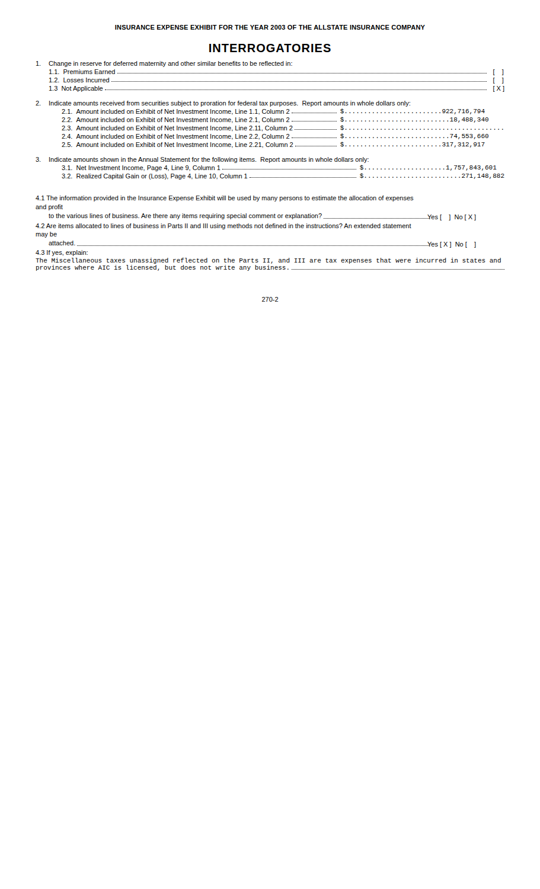INSURANCE EXPENSE EXHIBIT FOR THE YEAR 2003 OF THE ALLSTATE INSURANCE COMPANY
INTERROGATORIES
| 1. | Change in reserve for deferred maternity and other similar benefits to be reflected in: |
| 1.1. Premiums Earned | [ ] |
| 1.2. Losses Incurred | [ ] |
| 1.3 Not Applicable | [ X ] |
| 2. | Indicate amounts received from securities subject to proration for federal tax purposes. Report amounts in whole dollars only: |
| 2.1. Amount included on Exhibit of Net Investment Income, Line 1.1, Column 2 | $ ......................... 922,716,794 |
| 2.2. Amount included on Exhibit of Net Investment Income, Line 2.1, Column 2 | $ ........................... 18,488,340 |
| 2.3. Amount included on Exhibit of Net Investment Income, Line 2.11, Column 2 | $ ......................................... |
| 2.4. Amount included on Exhibit of Net Investment Income, Line 2.2, Column 2 | $ ........................... 74,553,660 |
| 2.5. Amount included on Exhibit of Net Investment Income, Line 2.21, Column 2 | $ ......................... 317,312,917 |
| 3. | Indicate amounts shown in the Annual Statement for the following items. Report amounts in whole dollars only: |
| 3.1. Net Investment Income, Page 4, Line 9, Column 1 | $ ..................... 1,757,843,601 |
| 3.2. Realized Capital Gain or (Loss), Page 4, Line 10, Column 1 | $ ......................... 271,148,882 |
| 4.1 The information provided in the Insurance Expense Exhibit will be used by many persons to estimate the allocation of expenses and profit to the various lines of business. Are there any items requiring special comment or explanation? | Yes [ ] No [ X ] |
| 4.2 Are items allocated to lines of business in Parts II and III using methods not defined in the instructions? An extended statement may be attached. | Yes [ X ] No [ ] |
| 4.3 If yes, explain: |
| The Miscellaneous taxes unassigned reflected on the Parts II, and III are tax expenses that were incurred in states and provinces where AIC is licensed, but does not write any business. |
270-2